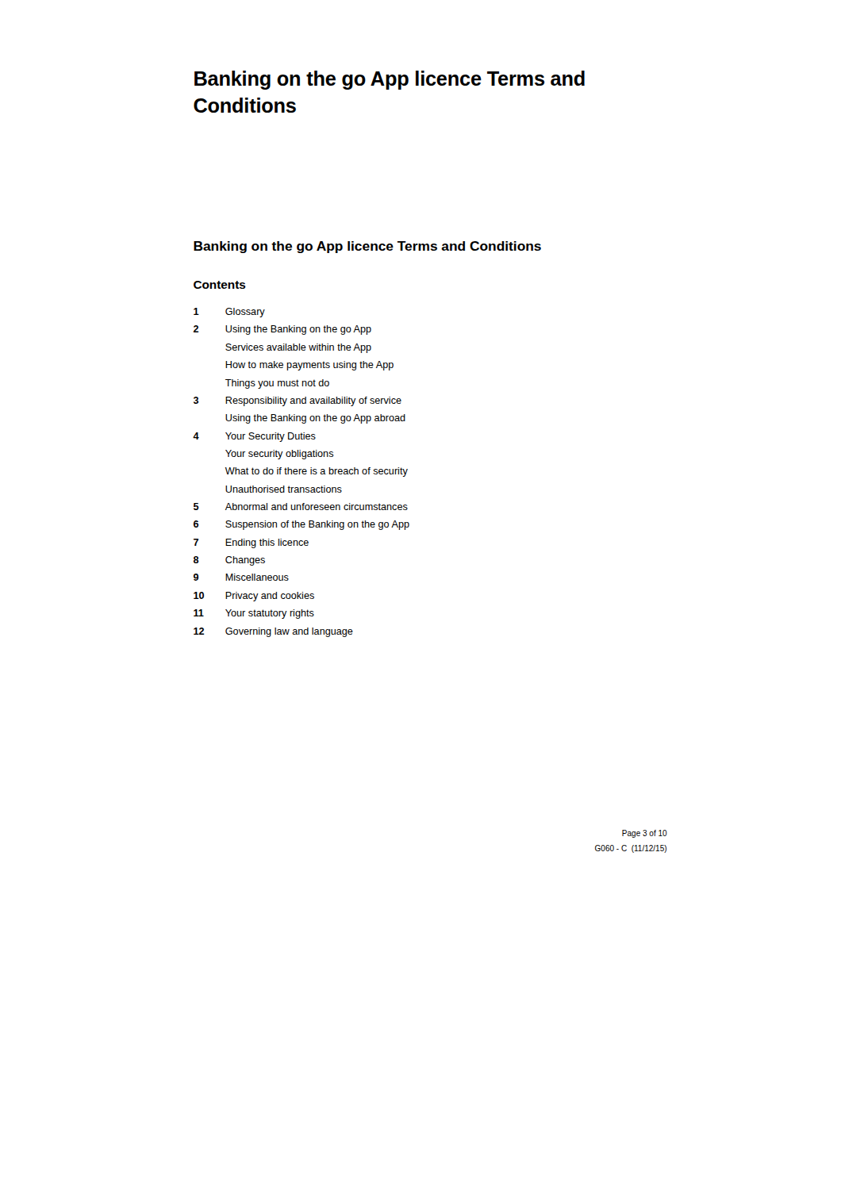Banking on the go App licence Terms and Conditions
Banking on the go App licence Terms and Conditions
Contents
| 1 | Glossary |
| 2 | Using the Banking on the go App |
| | Services available within the App |
| | How to make payments using the App |
| | Things you must not do |
| 3 | Responsibility and availability of service |
| | Using the Banking on the go App abroad |
| 4 | Your Security Duties |
| | Your security obligations |
| | What to do if there is a breach of security |
| | Unauthorised transactions |
| 5 | Abnormal and unforeseen circumstances |
| 6 | Suspension of the Banking on the go App |
| 7 | Ending this licence |
| 8 | Changes |
| 9 | Miscellaneous |
| 10 | Privacy and cookies |
| 11 | Your statutory rights |
| 12 | Governing law and language |
Page 3 of 10
G060 - C (11/12/15)